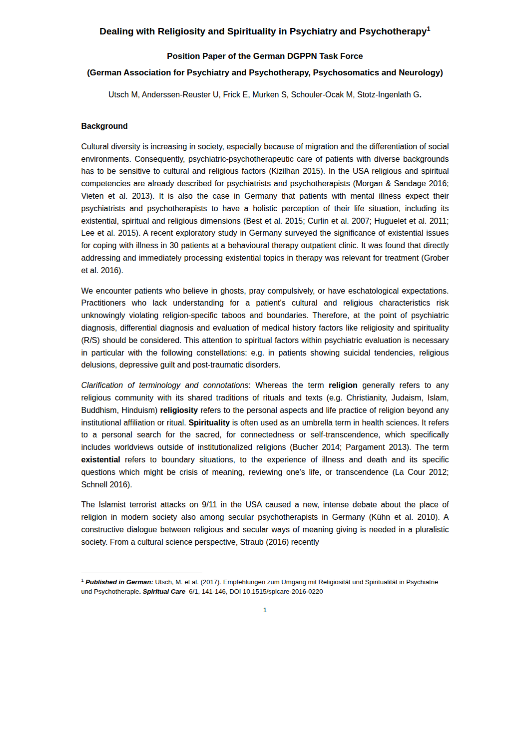Dealing with Religiosity and Spirituality in Psychiatry and Psychotherapy1
Position Paper of the German DGPPN Task Force
(German Association for Psychiatry and Psychotherapy, Psychosomatics and Neurology)
Utsch M, Anderssen-Reuster U, Frick E, Murken S, Schouler-Ocak M, Stotz-Ingenlath G.
Background
Cultural diversity is increasing in society, especially because of migration and the differentiation of social environments. Consequently, psychiatric-psychotherapeutic care of patients with diverse backgrounds has to be sensitive to cultural and religious factors (Kizilhan 2015). In the USA religious and spiritual competencies are already described for psychiatrists and psychotherapists (Morgan & Sandage 2016; Vieten et al. 2013). It is also the case in Germany that patients with mental illness expect their psychiatrists and psychotherapists to have a holistic perception of their life situation, including its existential, spiritual and religious dimensions (Best et al. 2015; Curlin et al. 2007; Huguelet et al. 2011; Lee et al. 2015). A recent exploratory study in Germany surveyed the significance of existential issues for coping with illness in 30 patients at a behavioural therapy outpatient clinic. It was found that directly addressing and immediately processing existential topics in therapy was relevant for treatment (Grober et al. 2016).
We encounter patients who believe in ghosts, pray compulsively, or have eschatological expectations. Practitioners who lack understanding for a patient's cultural and religious characteristics risk unknowingly violating religion-specific taboos and boundaries. Therefore, at the point of psychiatric diagnosis, differential diagnosis and evaluation of medical history factors like religiosity and spirituality (R/S) should be considered. This attention to spiritual factors within psychiatric evaluation is necessary in particular with the following constellations: e.g. in patients showing suicidal tendencies, religious delusions, depressive guilt and post-traumatic disorders.
Clarification of terminology and connotations: Whereas the term religion generally refers to any religious community with its shared traditions of rituals and texts (e.g. Christianity, Judaism, Islam, Buddhism, Hinduism) religiosity refers to the personal aspects and life practice of religion beyond any institutional affiliation or ritual. Spirituality is often used as an umbrella term in health sciences. It refers to a personal search for the sacred, for connectedness or self-transcendence, which specifically includes worldviews outside of institutionalized religions (Bucher 2014; Pargament 2013). The term existential refers to boundary situations, to the experience of illness and death and its specific questions which might be crisis of meaning, reviewing one's life, or transcendence (La Cour 2012; Schnell 2016).
The Islamist terrorist attacks on 9/11 in the USA caused a new, intense debate about the place of religion in modern society also among secular psychotherapists in Germany (Kühn et al. 2010). A constructive dialogue between religious and secular ways of meaning giving is needed in a pluralistic society. From a cultural science perspective, Straub (2016) recently
1 Published in German: Utsch, M. et al. (2017). Empfehlungen zum Umgang mit Religiosität und Spiritualität in Psychiatrie und Psychotherapie. Spiritual Care 6/1, 141-146, DOI 10.1515/spicare-2016-0220
1